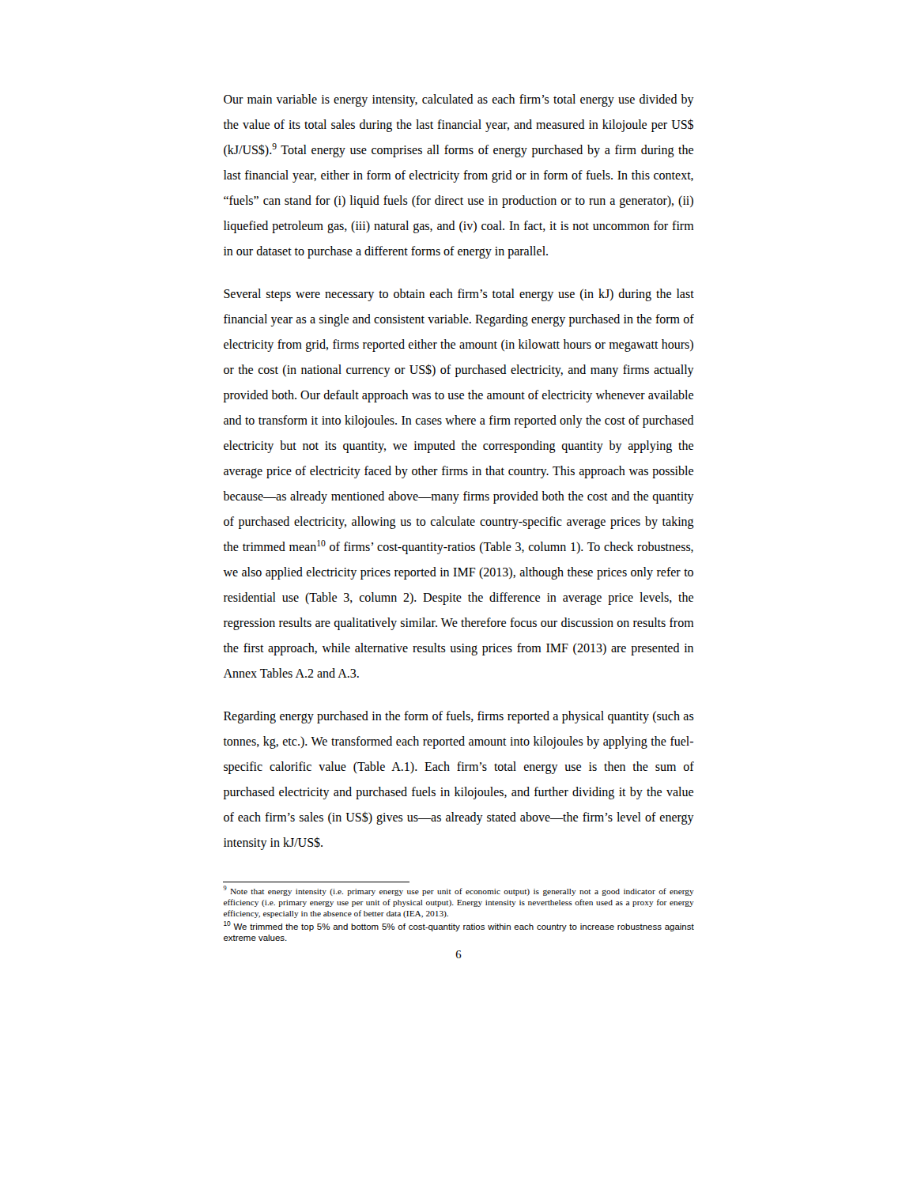Our main variable is energy intensity, calculated as each firm’s total energy use divided by the value of its total sales during the last financial year, and measured in kilojoule per US$ (kJ/US$).9 Total energy use comprises all forms of energy purchased by a firm during the last financial year, either in form of electricity from grid or in form of fuels. In this context, “fuels” can stand for (i) liquid fuels (for direct use in production or to run a generator), (ii) liquefied petroleum gas, (iii) natural gas, and (iv) coal. In fact, it is not uncommon for firm in our dataset to purchase a different forms of energy in parallel.
Several steps were necessary to obtain each firm’s total energy use (in kJ) during the last financial year as a single and consistent variable. Regarding energy purchased in the form of electricity from grid, firms reported either the amount (in kilowatt hours or megawatt hours) or the cost (in national currency or US$) of purchased electricity, and many firms actually provided both. Our default approach was to use the amount of electricity whenever available and to transform it into kilojoules. In cases where a firm reported only the cost of purchased electricity but not its quantity, we imputed the corresponding quantity by applying the average price of electricity faced by other firms in that country. This approach was possible because—as already mentioned above—many firms provided both the cost and the quantity of purchased electricity, allowing us to calculate country-specific average prices by taking the trimmed mean10 of firms’ cost-quantity-ratios (Table 3, column 1). To check robustness, we also applied electricity prices reported in IMF (2013), although these prices only refer to residential use (Table 3, column 2). Despite the difference in average price levels, the regression results are qualitatively similar. We therefore focus our discussion on results from the first approach, while alternative results using prices from IMF (2013) are presented in Annex Tables A.2 and A.3.
Regarding energy purchased in the form of fuels, firms reported a physical quantity (such as tonnes, kg, etc.). We transformed each reported amount into kilojoules by applying the fuel-specific calorific value (Table A.1). Each firm’s total energy use is then the sum of purchased electricity and purchased fuels in kilojoules, and further dividing it by the value of each firm’s sales (in US$) gives us—as already stated above—the firm’s level of energy intensity in kJ/US$.
9 Note that energy intensity (i.e. primary energy use per unit of economic output) is generally not a good indicator of energy efficiency (i.e. primary energy use per unit of physical output). Energy intensity is nevertheless often used as a proxy for energy efficiency, especially in the absence of better data (IEA, 2013).
10 We trimmed the top 5% and bottom 5% of cost-quantity ratios within each country to increase robustness against extreme values.
6